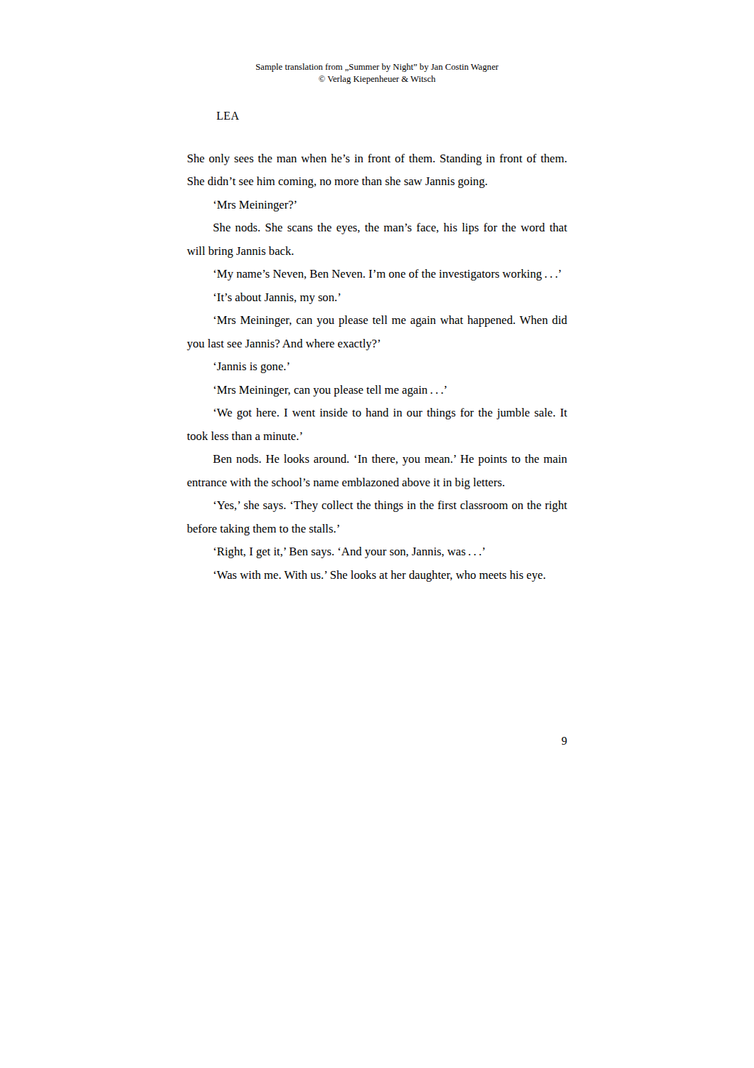Sample translation from „Summer by Night” by Jan Costin Wagner
© Verlag Kiepenheuer & Witsch
LEA
She only sees the man when he’s in front of them. Standing in front of them. She didn’t see him coming, no more than she saw Jannis going.
‘Mrs Meininger?’
She nods. She scans the eyes, the man’s face, his lips for the word that will bring Jannis back.
‘My name’s Neven, Ben Neven. I’m one of the investigators working . . .’
‘It’s about Jannis, my son.’
‘Mrs Meininger, can you please tell me again what happened. When did you last see Jannis? And where exactly?’
‘Jannis is gone.’
‘Mrs Meininger, can you please tell me again . . .’
‘We got here. I went inside to hand in our things for the jumble sale. It took less than a minute.’
Ben nods. He looks around. ‘In there, you mean.’ He points to the main entrance with the school’s name emblazoned above it in big letters.
‘Yes,’ she says. ‘They collect the things in the first classroom on the right before taking them to the stalls.’
‘Right, I get it,’ Ben says. ‘And your son, Jannis, was . . .’
‘Was with me. With us.’ She looks at her daughter, who meets his eye.
9